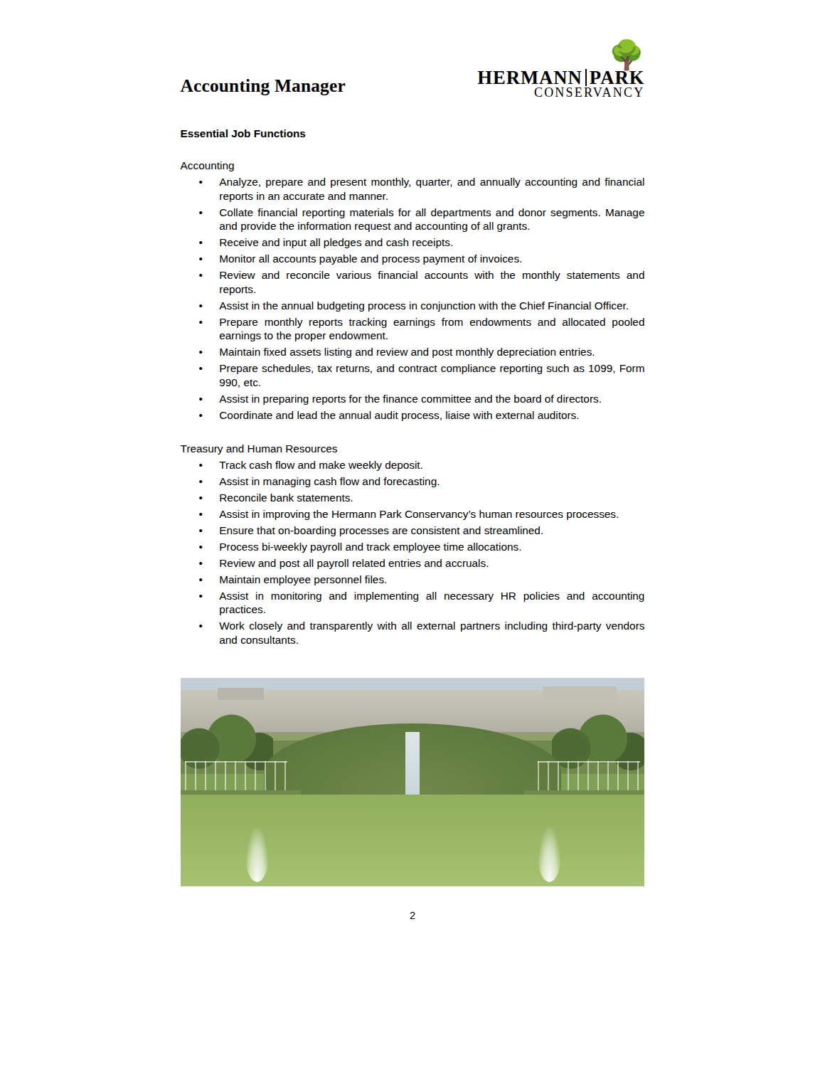Accounting Manager
🌳 HERMANN PARK CONSERVANCY
Essential Job Functions
Accounting
Analyze, prepare and present monthly, quarter, and annually accounting and financial reports in an accurate and manner.
Collate financial reporting materials for all departments and donor segments. Manage and provide the information request and accounting of all grants.
Receive and input all pledges and cash receipts.
Monitor all accounts payable and process payment of invoices.
Review and reconcile various financial accounts with the monthly statements and reports.
Assist in the annual budgeting process in conjunction with the Chief Financial Officer.
Prepare monthly reports tracking earnings from endowments and allocated pooled earnings to the proper endowment.
Maintain fixed assets listing and review and post monthly depreciation entries.
Prepare schedules, tax returns, and contract compliance reporting such as 1099, Form 990, etc.
Assist in preparing reports for the finance committee and the board of directors.
Coordinate and lead the annual audit process, liaise with external auditors.
Treasury and Human Resources
Track cash flow and make weekly deposit.
Assist in managing cash flow and forecasting.
Reconcile bank statements.
Assist in improving the Hermann Park Conservancy’s human resources processes.
Ensure that on-boarding processes are consistent and streamlined.
Process bi-weekly payroll and track employee time allocations.
Review and post all payroll related entries and accruals.
Maintain employee personnel files.
Assist in monitoring and implementing all necessary HR policies and accounting practices.
Work closely and transparently with all external partners including third-party vendors and consultants.
2